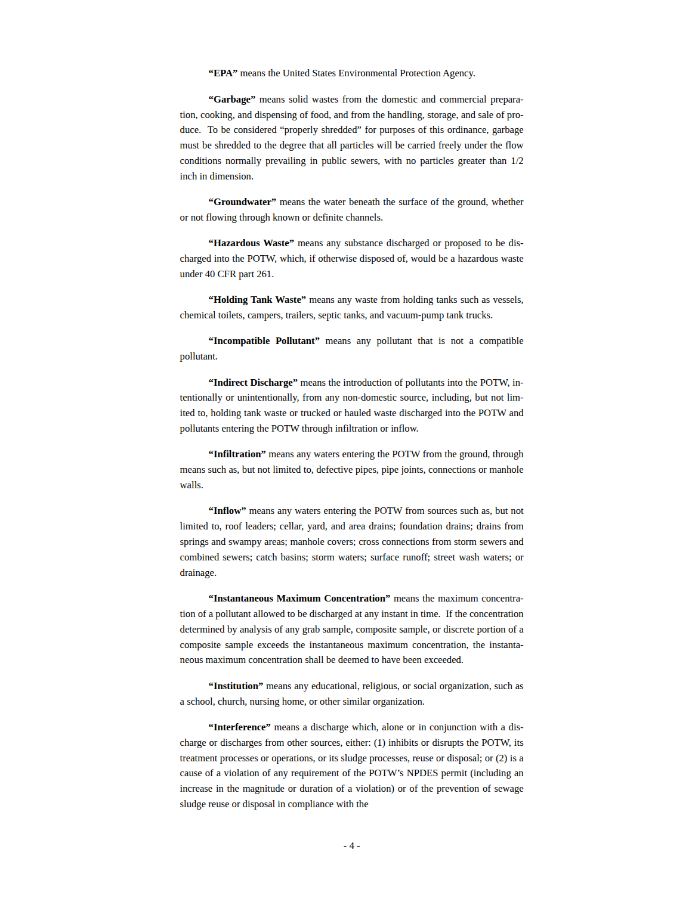“EPA” means the United States Environmental Protection Agency.
“Garbage” means solid wastes from the domestic and commercial preparation, cooking, and dispensing of food, and from the handling, storage, and sale of produce. To be considered “properly shredded” for purposes of this ordinance, garbage must be shredded to the degree that all particles will be carried freely under the flow conditions normally prevailing in public sewers, with no particles greater than 1/2 inch in dimension.
“Groundwater” means the water beneath the surface of the ground, whether or not flowing through known or definite channels.
“Hazardous Waste” means any substance discharged or proposed to be discharged into the POTW, which, if otherwise disposed of, would be a hazardous waste under 40 CFR part 261.
“Holding Tank Waste” means any waste from holding tanks such as vessels, chemical toilets, campers, trailers, septic tanks, and vacuum-pump tank trucks.
“Incompatible Pollutant” means any pollutant that is not a compatible pollutant.
“Indirect Discharge” means the introduction of pollutants into the POTW, intentionally or unintentionally, from any non-domestic source, including, but not limited to, holding tank waste or trucked or hauled waste discharged into the POTW and pollutants entering the POTW through infiltration or inflow.
“Infiltration” means any waters entering the POTW from the ground, through means such as, but not limited to, defective pipes, pipe joints, connections or manhole walls.
“Inflow” means any waters entering the POTW from sources such as, but not limited to, roof leaders; cellar, yard, and area drains; foundation drains; drains from springs and swampy areas; manhole covers; cross connections from storm sewers and combined sewers; catch basins; storm waters; surface runoff; street wash waters; or drainage.
“Instantaneous Maximum Concentration” means the maximum concentration of a pollutant allowed to be discharged at any instant in time. If the concentration determined by analysis of any grab sample, composite sample, or discrete portion of a composite sample exceeds the instantaneous maximum concentration, the instantaneous maximum concentration shall be deemed to have been exceeded.
“Institution” means any educational, religious, or social organization, such as a school, church, nursing home, or other similar organization.
“Interference” means a discharge which, alone or in conjunction with a discharge or discharges from other sources, either: (1) inhibits or disrupts the POTW, its treatment processes or operations, or its sludge processes, reuse or disposal; or (2) is a cause of a violation of any requirement of the POTW’s NPDES permit (including an increase in the magnitude or duration of a violation) or of the prevention of sewage sludge reuse or disposal in compliance with the
- 4 -